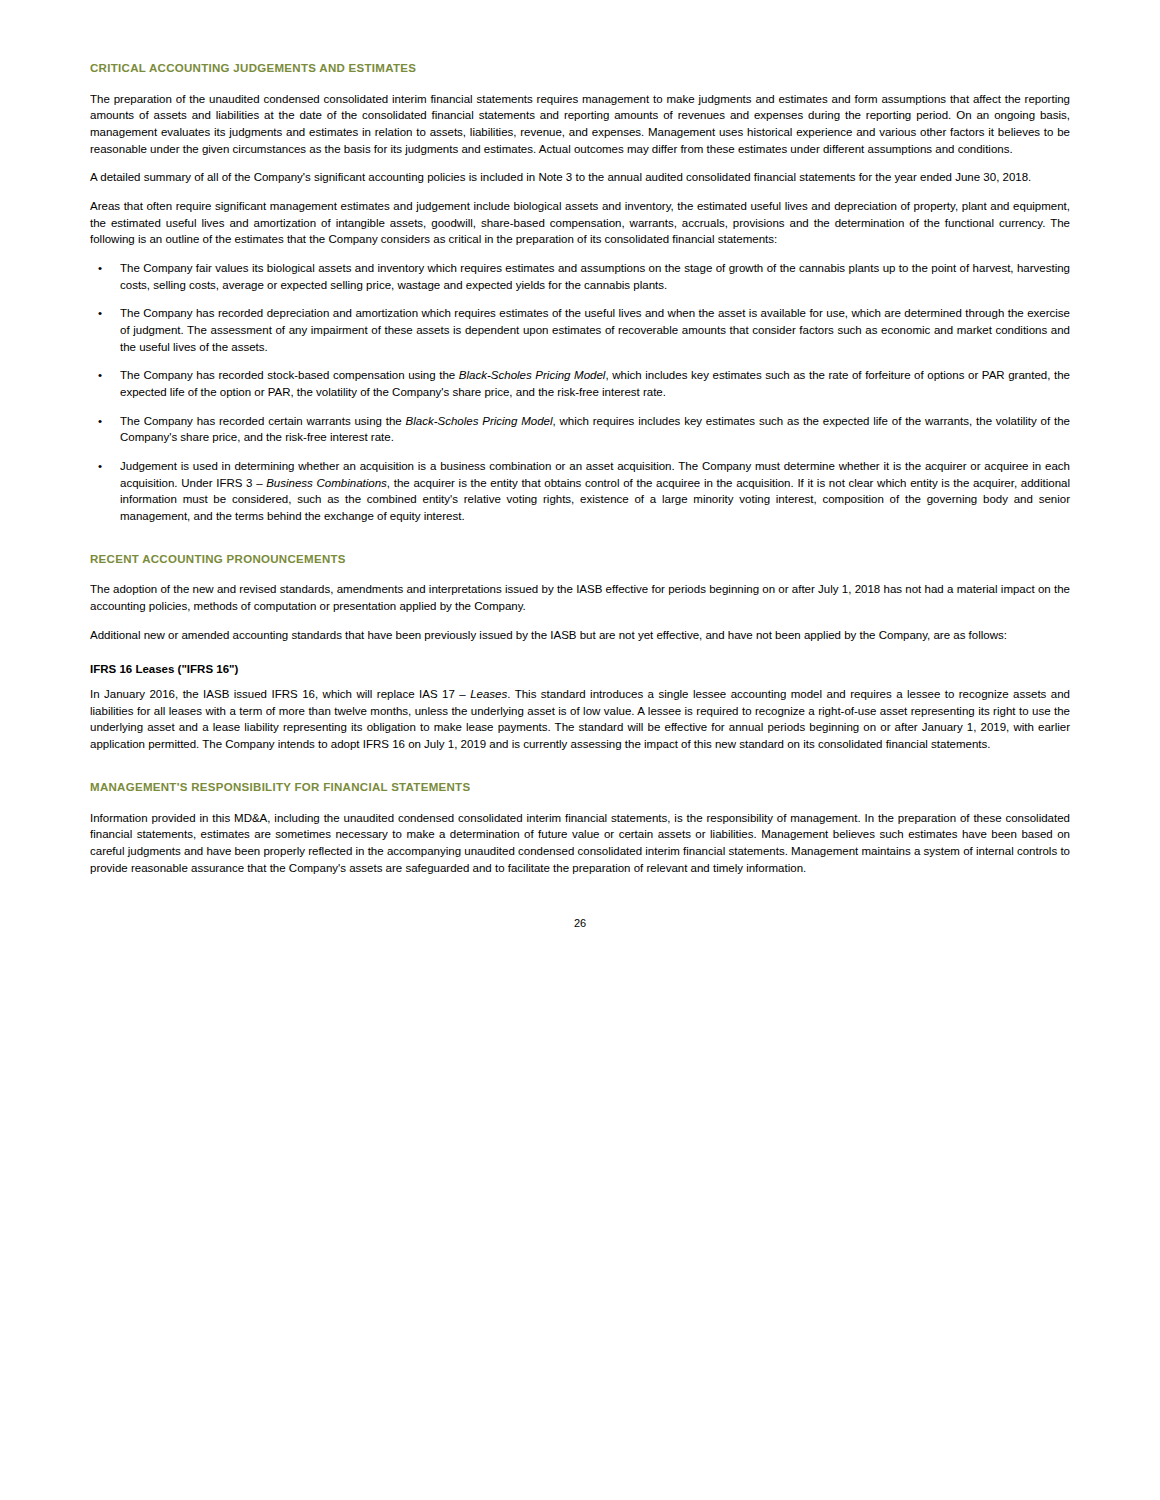CRITICAL ACCOUNTING JUDGEMENTS AND ESTIMATES
The preparation of the unaudited condensed consolidated interim financial statements requires management to make judgments and estimates and form assumptions that affect the reporting amounts of assets and liabilities at the date of the consolidated financial statements and reporting amounts of revenues and expenses during the reporting period. On an ongoing basis, management evaluates its judgments and estimates in relation to assets, liabilities, revenue, and expenses. Management uses historical experience and various other factors it believes to be reasonable under the given circumstances as the basis for its judgments and estimates. Actual outcomes may differ from these estimates under different assumptions and conditions.
A detailed summary of all of the Company's significant accounting policies is included in Note 3 to the annual audited consolidated financial statements for the year ended June 30, 2018.
Areas that often require significant management estimates and judgement include biological assets and inventory, the estimated useful lives and depreciation of property, plant and equipment, the estimated useful lives and amortization of intangible assets, goodwill, share-based compensation, warrants, accruals, provisions and the determination of the functional currency. The following is an outline of the estimates that the Company considers as critical in the preparation of its consolidated financial statements:
The Company fair values its biological assets and inventory which requires estimates and assumptions on the stage of growth of the cannabis plants up to the point of harvest, harvesting costs, selling costs, average or expected selling price, wastage and expected yields for the cannabis plants.
The Company has recorded depreciation and amortization which requires estimates of the useful lives and when the asset is available for use, which are determined through the exercise of judgment. The assessment of any impairment of these assets is dependent upon estimates of recoverable amounts that consider factors such as economic and market conditions and the useful lives of the assets.
The Company has recorded stock-based compensation using the Black-Scholes Pricing Model, which includes key estimates such as the rate of forfeiture of options or PAR granted, the expected life of the option or PAR, the volatility of the Company's share price, and the risk-free interest rate.
The Company has recorded certain warrants using the Black-Scholes Pricing Model, which requires includes key estimates such as the expected life of the warrants, the volatility of the Company's share price, and the risk-free interest rate.
Judgement is used in determining whether an acquisition is a business combination or an asset acquisition. The Company must determine whether it is the acquirer or acquiree in each acquisition. Under IFRS 3 – Business Combinations, the acquirer is the entity that obtains control of the acquiree in the acquisition. If it is not clear which entity is the acquirer, additional information must be considered, such as the combined entity's relative voting rights, existence of a large minority voting interest, composition of the governing body and senior management, and the terms behind the exchange of equity interest.
RECENT ACCOUNTING PRONOUNCEMENTS
The adoption of the new and revised standards, amendments and interpretations issued by the IASB effective for periods beginning on or after July 1, 2018 has not had a material impact on the accounting policies, methods of computation or presentation applied by the Company.
Additional new or amended accounting standards that have been previously issued by the IASB but are not yet effective, and have not been applied by the Company, are as follows:
IFRS 16 Leases ("IFRS 16")
In January 2016, the IASB issued IFRS 16, which will replace IAS 17 – Leases. This standard introduces a single lessee accounting model and requires a lessee to recognize assets and liabilities for all leases with a term of more than twelve months, unless the underlying asset is of low value. A lessee is required to recognize a right-of-use asset representing its right to use the underlying asset and a lease liability representing its obligation to make lease payments. The standard will be effective for annual periods beginning on or after January 1, 2019, with earlier application permitted. The Company intends to adopt IFRS 16 on July 1, 2019 and is currently assessing the impact of this new standard on its consolidated financial statements.
MANAGEMENT'S RESPONSIBILITY FOR FINANCIAL STATEMENTS
Information provided in this MD&A, including the unaudited condensed consolidated interim financial statements, is the responsibility of management. In the preparation of these consolidated financial statements, estimates are sometimes necessary to make a determination of future value or certain assets or liabilities. Management believes such estimates have been based on careful judgments and have been properly reflected in the accompanying unaudited condensed consolidated interim financial statements. Management maintains a system of internal controls to provide reasonable assurance that the Company's assets are safeguarded and to facilitate the preparation of relevant and timely information.
26